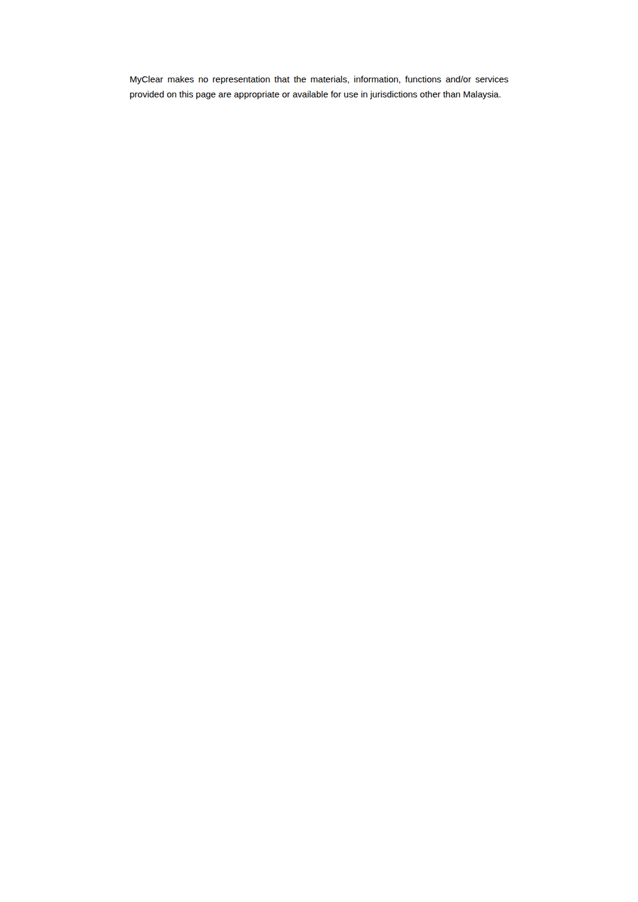MyClear makes no representation that the materials, information, functions and/or services provided on this page are appropriate or available for use in jurisdictions other than Malaysia.